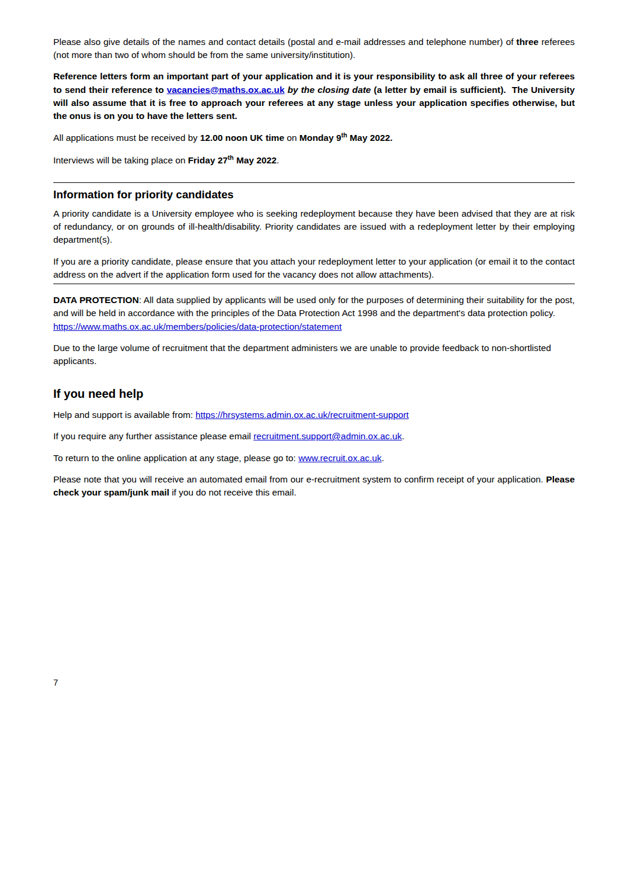Please also give details of the names and contact details (postal and e-mail addresses and telephone number) of three referees (not more than two of whom should be from the same university/institution).
Reference letters form an important part of your application and it is your responsibility to ask all three of your referees to send their reference to vacancies@maths.ox.ac.uk by the closing date (a letter by email is sufficient). The University will also assume that it is free to approach your referees at any stage unless your application specifies otherwise, but the onus is on you to have the letters sent.
All applications must be received by 12.00 noon UK time on Monday 9th May 2022.
Interviews will be taking place on Friday 27th May 2022.
Information for priority candidates
A priority candidate is a University employee who is seeking redeployment because they have been advised that they are at risk of redundancy, or on grounds of ill-health/disability. Priority candidates are issued with a redeployment letter by their employing department(s).
If you are a priority candidate, please ensure that you attach your redeployment letter to your application (or email it to the contact address on the advert if the application form used for the vacancy does not allow attachments).
DATA PROTECTION: All data supplied by applicants will be used only for the purposes of determining their suitability for the post, and will be held in accordance with the principles of the Data Protection Act 1998 and the department's data protection policy.
https://www.maths.ox.ac.uk/members/policies/data-protection/statement
Due to the large volume of recruitment that the department administers we are unable to provide feedback to non-shortlisted applicants.
If you need help
Help and support is available from: https://hrsystems.admin.ox.ac.uk/recruitment-support
If you require any further assistance please email recruitment.support@admin.ox.ac.uk.
To return to the online application at any stage, please go to: www.recruit.ox.ac.uk.
Please note that you will receive an automated email from our e-recruitment system to confirm receipt of your application. Please check your spam/junk mail if you do not receive this email.
7